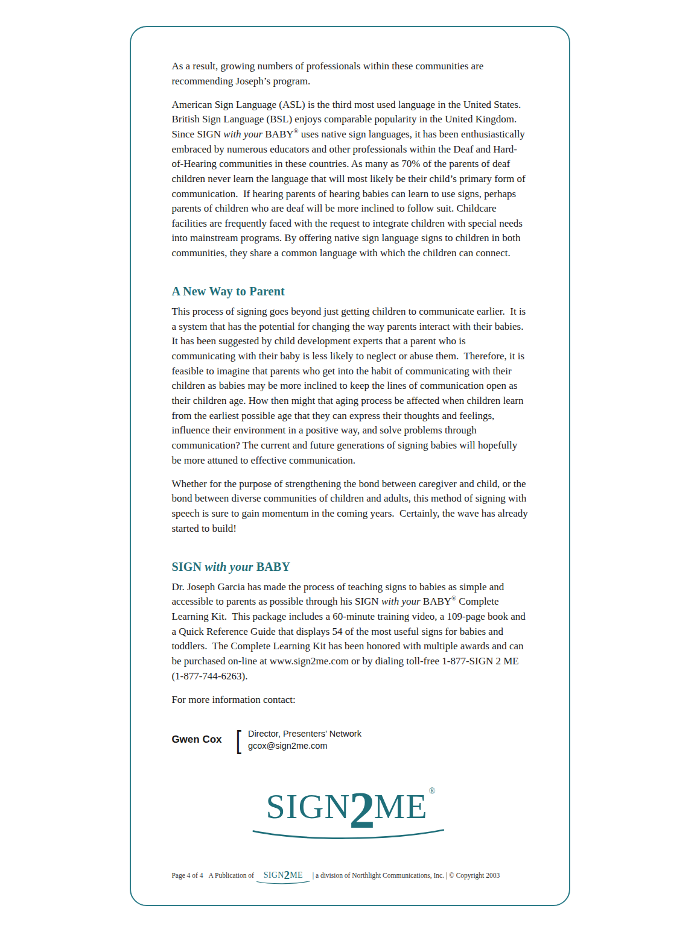As a result, growing numbers of professionals within these communities are recommending Joseph’s program.
American Sign Language (ASL) is the third most used language in the United States. British Sign Language (BSL) enjoys comparable popularity in the United Kingdom. Since SIGN with your BABY® uses native sign languages, it has been enthusiastically embraced by numerous educators and other professionals within the Deaf and Hard-of-Hearing communities in these countries. As many as 70% of the parents of deaf children never learn the language that will most likely be their child’s primary form of communication. If hearing parents of hearing babies can learn to use signs, perhaps parents of children who are deaf will be more inclined to follow suit. Childcare facilities are frequently faced with the request to integrate children with special needs into mainstream programs. By offering native sign language signs to children in both communities, they share a common language with which the children can connect.
A New Way to Parent
This process of signing goes beyond just getting children to communicate earlier. It is a system that has the potential for changing the way parents interact with their babies. It has been suggested by child development experts that a parent who is communicating with their baby is less likely to neglect or abuse them. Therefore, it is feasible to imagine that parents who get into the habit of communicating with their children as babies may be more inclined to keep the lines of communication open as their children age. How then might that aging process be affected when children learn from the earliest possible age that they can express their thoughts and feelings, influence their environment in a positive way, and solve problems through communication? The current and future generations of signing babies will hopefully be more attuned to effective communication.
Whether for the purpose of strengthening the bond between caregiver and child, or the bond between diverse communities of children and adults, this method of signing with speech is sure to gain momentum in the coming years. Certainly, the wave has already started to build!
SIGN with your BABY
Dr. Joseph Garcia has made the process of teaching signs to babies as simple and accessible to parents as possible through his SIGN with your BABY® Complete Learning Kit. This package includes a 60-minute training video, a 109-page book and a Quick Reference Guide that displays 54 of the most useful signs for babies and toddlers. The Complete Learning Kit has been honored with multiple awards and can be purchased on-line at www.sign2me.com or by dialing toll-free 1-877-SIGN 2 ME (1-877-744-6263).
For more information contact:
Gwen Cox [ Director, Presenters’ Network
gcox@sign2me.com
SIGN 2 ME®
Page 4 of 4 A Publication of SIGN2 ME | a division of Northlight Communications, Inc. | © Copyright 2003